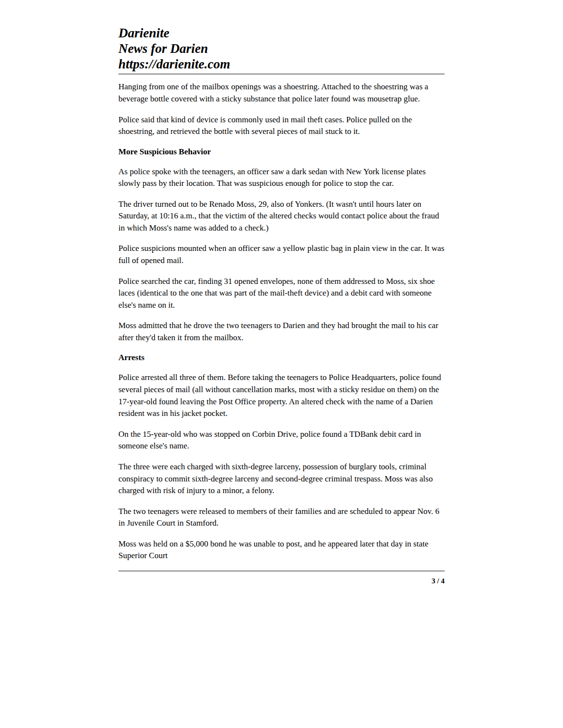Darienite News for Darien https://darienite.com
Hanging from one of the mailbox openings was a shoestring. Attached to the shoestring was a beverage bottle covered with a sticky substance that police later found was mousetrap glue.
Police said that kind of device is commonly used in mail theft cases. Police pulled on the shoestring, and retrieved the bottle with several pieces of mail stuck to it.
More Suspicious Behavior
As police spoke with the teenagers, an officer saw a dark sedan with New York license plates slowly pass by their location. That was suspicious enough for police to stop the car.
The driver turned out to be Renado Moss, 29, also of Yonkers. (It wasn't until hours later on Saturday, at 10:16 a.m., that the victim of the altered checks would contact police about the fraud in which Moss's name was added to a check.)
Police suspicions mounted when an officer saw a yellow plastic bag in plain view in the car. It was full of opened mail.
Police searched the car, finding 31 opened envelopes, none of them addressed to Moss, six shoe laces (identical to the one that was part of the mail-theft device) and a debit card with someone else's name on it.
Moss admitted that he drove the two teenagers to Darien and they had brought the mail to his car after they'd taken it from the mailbox.
Arrests
Police arrested all three of them. Before taking the teenagers to Police Headquarters, police found several pieces of mail (all without cancellation marks, most with a sticky residue on them) on the 17-year-old found leaving the Post Office property. An altered check with the name of a Darien resident was in his jacket pocket.
On the 15-year-old who was stopped on Corbin Drive, police found a TDBank debit card in someone else's name.
The three were each charged with sixth-degree larceny, possession of burglary tools, criminal conspiracy to commit sixth-degree larceny and second-degree criminal trespass. Moss was also charged with risk of injury to a minor, a felony.
The two teenagers were released to members of their families and are scheduled to appear Nov. 6 in Juvenile Court in Stamford.
Moss was held on a $5,000 bond he was unable to post, and he appeared later that day in state Superior Court
3 / 4